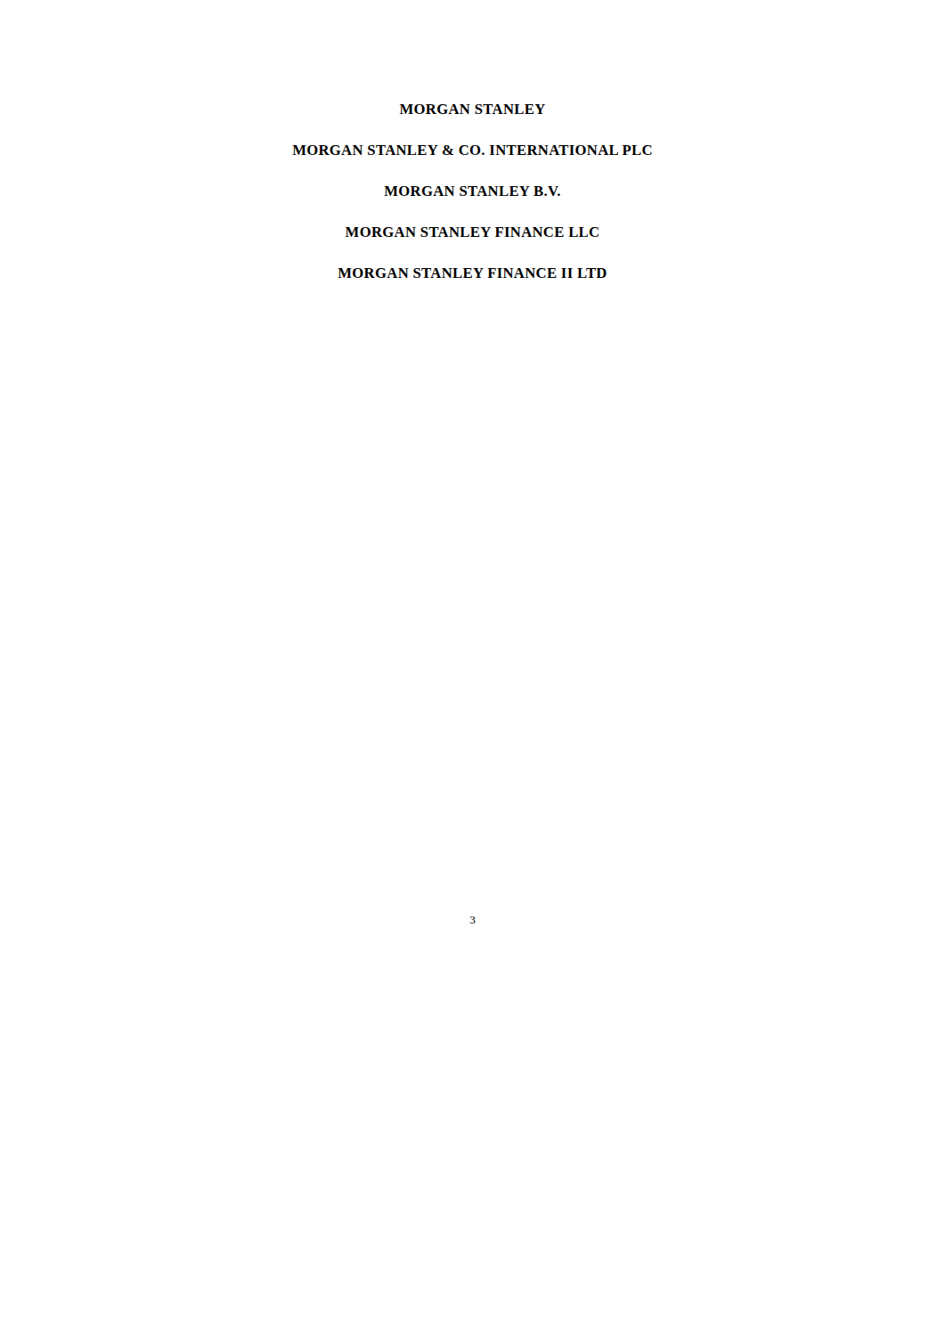MORGAN STANLEY
MORGAN STANLEY & CO. INTERNATIONAL PLC
MORGAN STANLEY B.V.
MORGAN STANLEY FINANCE LLC
MORGAN STANLEY FINANCE II LTD
3